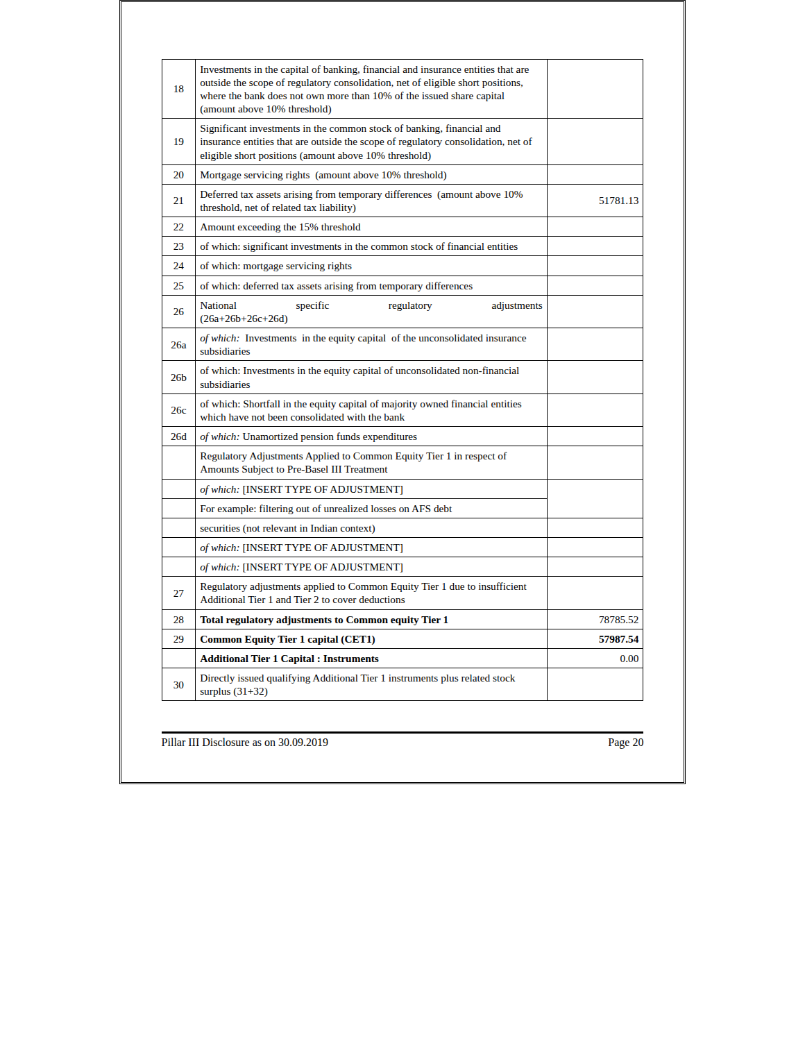| 18 | Investments in the capital of banking, financial and insurance entities that are outside the scope of regulatory consolidation, net of eligible short positions, where the bank does not own more than 10% of the issued share capital (amount above 10% threshold) | |
| 19 | Significant investments in the common stock of banking, financial and insurance entities that are outside the scope of regulatory consolidation, net of eligible short positions (amount above 10% threshold) | |
| 20 | Mortgage servicing rights (amount above 10% threshold) | |
| 21 | Deferred tax assets arising from temporary differences (amount above 10% threshold, net of related tax liability) | 51781.13 |
| 22 | Amount exceeding the 15% threshold | |
| 23 | of which: significant investments in the common stock of financial entities | |
| 24 | of which: mortgage servicing rights | |
| 25 | of which: deferred tax assets arising from temporary differences | |
| 26 | National specific regulatory adjustments (26a+26b+26c+26d) | |
| 26a | of which: Investments in the equity capital of the unconsolidated insurance subsidiaries | |
| 26b | of which: Investments in the equity capital of unconsolidated non-financial subsidiaries | |
| 26c | of which: Shortfall in the equity capital of majority owned financial entities which have not been consolidated with the bank | |
| 26d | of which: Unamortized pension funds expenditures | |
| | Regulatory Adjustments Applied to Common Equity Tier 1 in respect of Amounts Subject to Pre-Basel III Treatment | |
| | of which: [INSERT TYPE OF ADJUSTMENT] | |
| | For example: filtering out of unrealized losses on AFS debt |
| | securities (not relevant in Indian context) | |
| | of which: [INSERT TYPE OF ADJUSTMENT] | |
| | of which: [INSERT TYPE OF ADJUSTMENT] | |
| 27 | Regulatory adjustments applied to Common Equity Tier 1 due to insufficient Additional Tier 1 and Tier 2 to cover deductions | |
| 28 | Total regulatory adjustments to Common equity Tier 1 | 78785.52 |
| 29 | Common Equity Tier 1 capital (CET1) | 57987.54 |
| | Additional Tier 1 Capital : Instruments | 0.00 |
| 30 | Directly issued qualifying Additional Tier 1 instruments plus related stock surplus (31+32) | |
Pillar III Disclosure as on 30.09.2019 Page 20